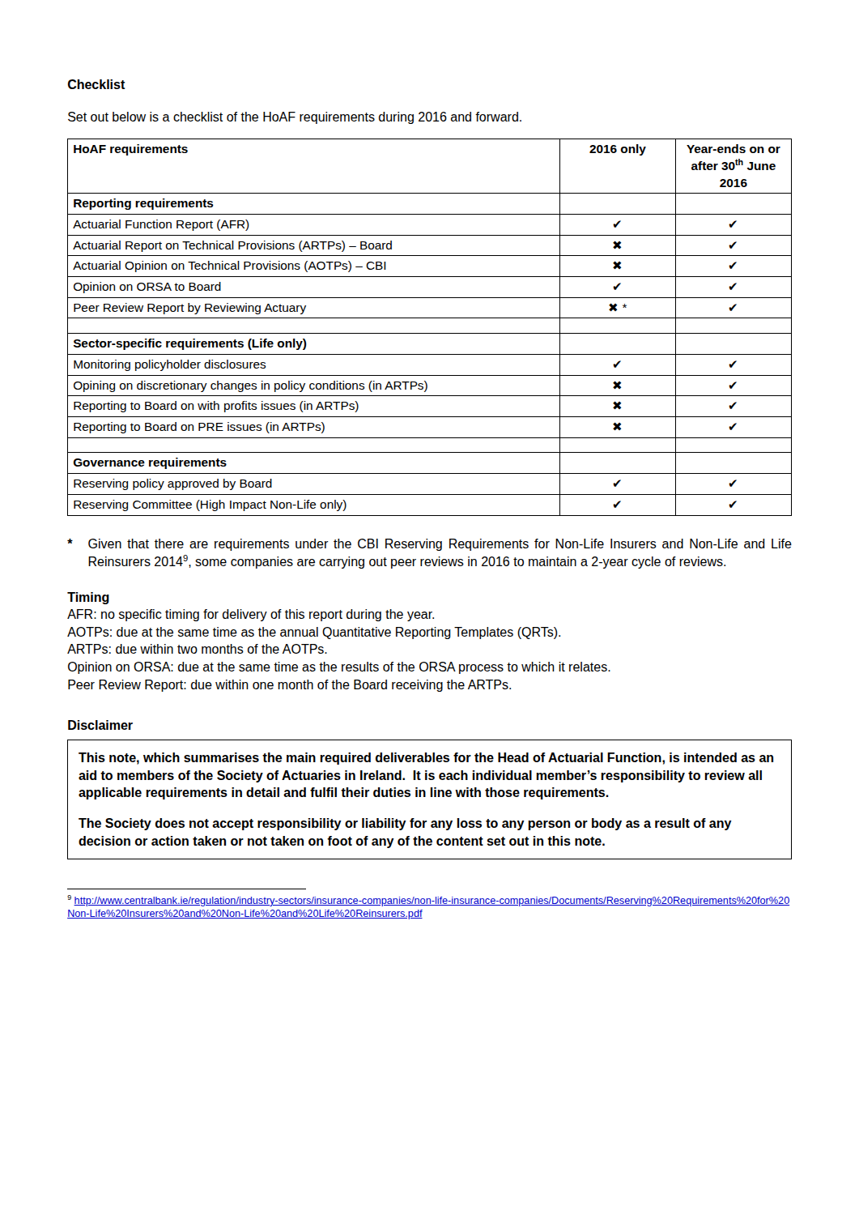Checklist
Set out below is a checklist of the HoAF requirements during 2016 and forward.
| HoAF requirements | 2016 only | Year-ends on or after 30 th June 2016 |
| --- | --- | --- |
| Reporting requirements | | |
| Actuarial Function Report (AFR) | ✔ | ✔ |
| Actuarial Report on Technical Provisions (ARTPs) – Board | ✖ | ✔ |
| Actuarial Opinion on Technical Provisions (AOTPs) – CBI | ✖ | ✔ |
| Opinion on ORSA to Board | ✔ | ✔ |
| Peer Review Report by Reviewing Actuary | ✖ * | ✔ |
| Sector-specific requirements (Life only) | | |
| Monitoring policyholder disclosures | ✔ | ✔ |
| Opining on discretionary changes in policy conditions (in ARTPs) | ✖ | ✔ |
| Reporting to Board on with profits issues (in ARTPs) | ✖ | ✔ |
| Reporting to Board on PRE issues (in ARTPs) | ✖ | ✔ |
| Governance requirements | | |
| Reserving policy approved by Board | ✔ | ✔ |
| Reserving Committee (High Impact Non-Life only) | ✔ | ✔ |
* Given that there are requirements under the CBI Reserving Requirements for Non-Life Insurers and Non-Life and Life Reinsurers 20149, some companies are carrying out peer reviews in 2016 to maintain a 2-year cycle of reviews.
Timing
AFR: no specific timing for delivery of this report during the year.
AOTPs: due at the same time as the annual Quantitative Reporting Templates (QRTs).
ARTPs: due within two months of the AOTPs.
Opinion on ORSA: due at the same time as the results of the ORSA process to which it relates.
Peer Review Report: due within one month of the Board receiving the ARTPs.
Disclaimer
This note, which summarises the main required deliverables for the Head of Actuarial Function, is intended as an aid to members of the Society of Actuaries in Ireland. It is each individual member’s responsibility to review all applicable requirements in detail and fulfil their duties in line with those requirements.
The Society does not accept responsibility or liability for any loss to any person or body as a result of any decision or action taken or not taken on foot of any of the content set out in this note.
9 http://www.centralbank.ie/regulation/industry-sectors/insurance-companies/non-life-insurance-companies/Documents/Reserving%20Requirements%20for%20Non-Life%20Insurers%20and%20Non-Life%20and%20Life%20Reinsurers.pdf